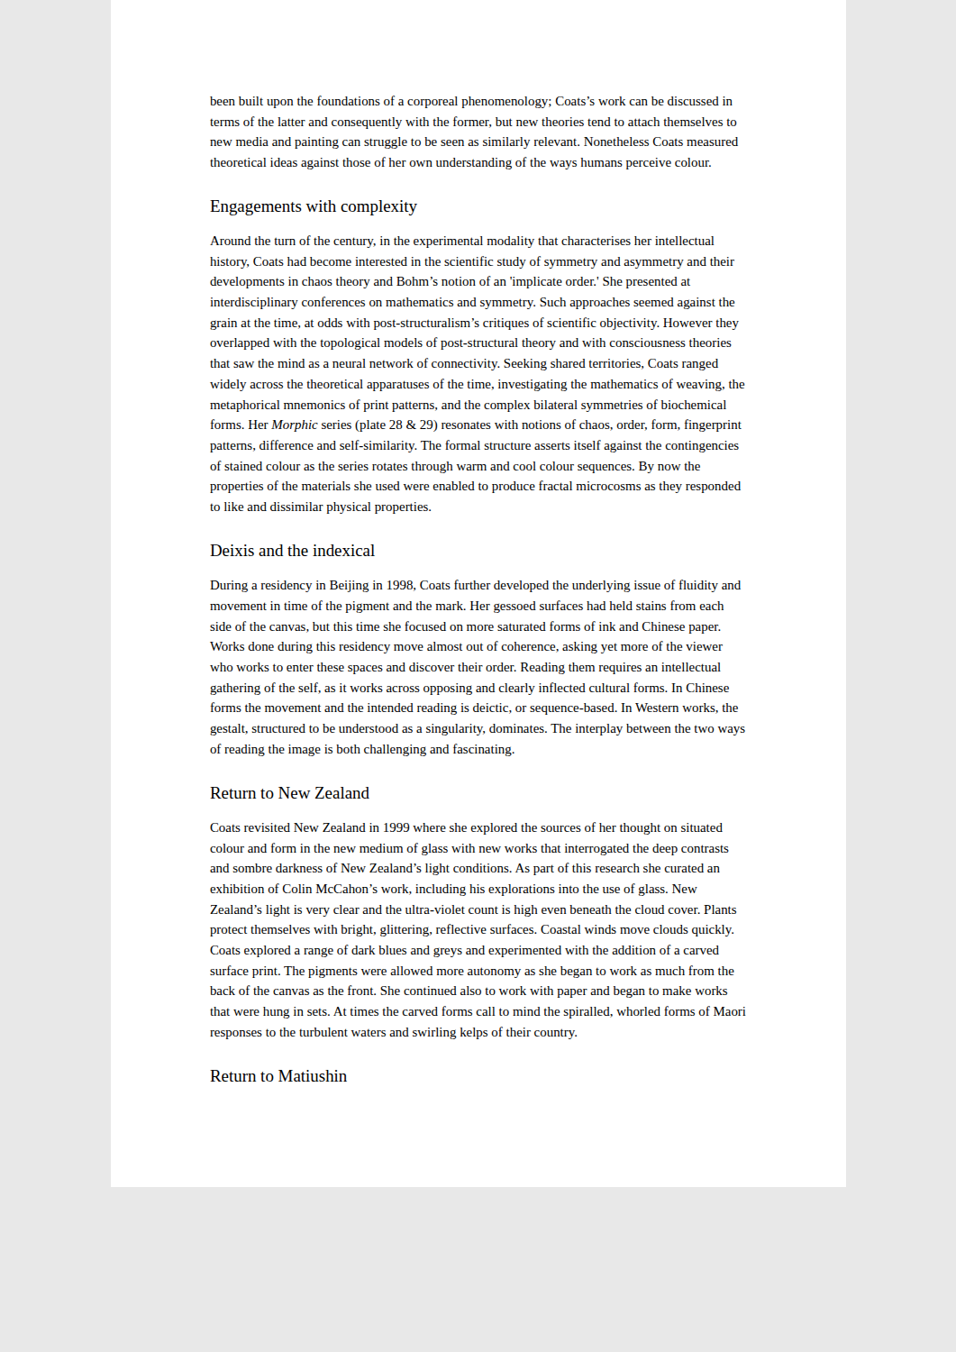been built upon the foundations of a corporeal phenomenology; Coats’s work can be discussed in terms of the latter and consequently with the former, but new theories tend to attach themselves to new media and painting can struggle to be seen as similarly relevant. Nonetheless Coats measured theoretical ideas against those of her own understanding of the ways humans perceive colour.
Engagements with complexity
Around the turn of the century, in the experimental modality that characterises her intellectual history, Coats had become interested in the scientific study of symmetry and asymmetry and their developments in chaos theory and Bohm’s notion of an 'implicate order.' She presented at interdisciplinary conferences on mathematics and symmetry. Such approaches seemed against the grain at the time, at odds with post-structuralism’s critiques of scientific objectivity. However they overlapped with the topological models of post-structural theory and with consciousness theories that saw the mind as a neural network of connectivity. Seeking shared territories, Coats ranged widely across the theoretical apparatuses of the time, investigating the mathematics of weaving, the metaphorical mnemonics of print patterns, and the complex bilateral symmetries of biochemical forms. Her Morphic series (plate 28 & 29) resonates with notions of chaos, order, form, fingerprint patterns, difference and self-similarity. The formal structure asserts itself against the contingencies of stained colour as the series rotates through warm and cool colour sequences. By now the properties of the materials she used were enabled to produce fractal microcosms as they responded to like and dissimilar physical properties.
Deixis and the indexical
During a residency in Beijing in 1998, Coats further developed the underlying issue of fluidity and movement in time of the pigment and the mark. Her gessoed surfaces had held stains from each side of the canvas, but this time she focused on more saturated forms of ink and Chinese paper. Works done during this residency move almost out of coherence, asking yet more of the viewer who works to enter these spaces and discover their order. Reading them requires an intellectual gathering of the self, as it works across opposing and clearly inflected cultural forms. In Chinese forms the movement and the intended reading is deictic, or sequence-based. In Western works, the gestalt, structured to be understood as a singularity, dominates. The interplay between the two ways of reading the image is both challenging and fascinating.
Return to New Zealand
Coats revisited New Zealand in 1999 where she explored the sources of her thought on situated colour and form in the new medium of glass with new works that interrogated the deep contrasts and sombre darkness of New Zealand’s light conditions. As part of this research she curated an exhibition of Colin McCahon’s work, including his explorations into the use of glass. New Zealand’s light is very clear and the ultra-violet count is high even beneath the cloud cover. Plants protect themselves with bright, glittering, reflective surfaces. Coastal winds move clouds quickly. Coats explored a range of dark blues and greys and experimented with the addition of a carved surface print. The pigments were allowed more autonomy as she began to work as much from the back of the canvas as the front. She continued also to work with paper and began to make works that were hung in sets. At times the carved forms call to mind the spiralled, whorled forms of Maori responses to the turbulent waters and swirling kelps of their country.
Return to Matiushin